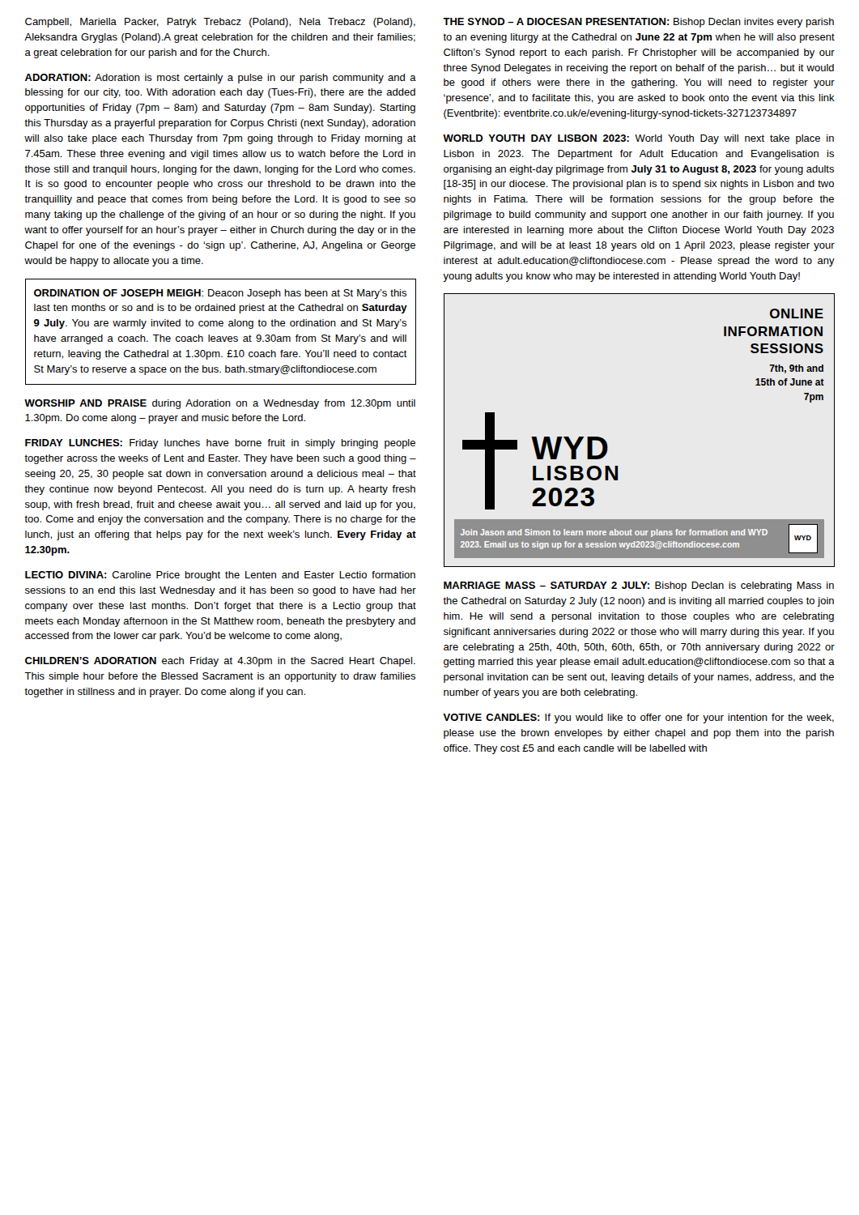Campbell, Mariella Packer, Patryk Trebacz (Poland), Nela Trebacz (Poland), Aleksandra Gryglas (Poland).A great celebration for the children and their families; a great celebration for our parish and for the Church.
Adoration: Adoration is most certainly a pulse in our parish community and a blessing for our city, too. With adoration each day (Tues-Fri), there are the added opportunities of Friday (7pm – 8am) and Saturday (7pm – 8am Sunday). Starting this Thursday as a prayerful preparation for Corpus Christi (next Sunday), adoration will also take place each Thursday from 7pm going through to Friday morning at 7.45am. These three evening and vigil times allow us to watch before the Lord in those still and tranquil hours, longing for the dawn, longing for the Lord who comes. It is so good to encounter people who cross our threshold to be drawn into the tranquillity and peace that comes from being before the Lord. It is good to see so many taking up the challenge of the giving of an hour or so during the night. If you want to offer yourself for an hour’s prayer – either in Church during the day or in the Chapel for one of the evenings - do ‘sign up’. Catherine, AJ, Angelina or George would be happy to allocate you a time.
ORDINATION OF JOSEPH MEIGH: Deacon Joseph has been at St Mary’s this last ten months or so and is to be ordained priest at the Cathedral on Saturday 9 July. You are warmly invited to come along to the ordination and St Mary’s have arranged a coach. The coach leaves at 9.30am from St Mary’s and will return, leaving the Cathedral at 1.30pm. £10 coach fare. You’ll need to contact St Mary’s to reserve a space on the bus. bath.stmary@cliftondiocese.com
Worship and Praise during Adoration on a Wednesday from 12.30pm until 1.30pm. Do come along – prayer and music before the Lord.
Friday Lunches: Friday lunches have borne fruit in simply bringing people together across the weeks of Lent and Easter. They have been such a good thing – seeing 20, 25, 30 people sat down in conversation around a delicious meal – that they continue now beyond Pentecost. All you need do is turn up. A hearty fresh soup, with fresh bread, fruit and cheese await you… all served and laid up for you, too. Come and enjoy the conversation and the company. There is no charge for the lunch, just an offering that helps pay for the next week’s lunch. Every Friday at 12.30pm.
Lectio Divina: Caroline Price brought the Lenten and Easter Lectio formation sessions to an end this last Wednesday and it has been so good to have had her company over these last months. Don’t forget that there is a Lectio group that meets each Monday afternoon in the St Matthew room, beneath the presbytery and accessed from the lower car park. You’d be welcome to come along,
Children’s Adoration each Friday at 4.30pm in the Sacred Heart Chapel. This simple hour before the Blessed Sacrament is an opportunity to draw families together in stillness and in prayer. Do come along if you can.
The Synod – a Diocesan Presentation: Bishop Declan invites every parish to an evening liturgy at the Cathedral on June 22 at 7pm when he will also present Clifton’s Synod report to each parish. Fr Christopher will be accompanied by our three Synod Delegates in receiving the report on behalf of the parish… but it would be good if others were there in the gathering. You will need to register your ‘presence’, and to facilitate this, you are asked to book onto the event via this link (Eventbrite): eventbrite.co.uk/e/evening-liturgy-synod-tickets-327123734897
World Youth Day Lisbon 2023: World Youth Day will next take place in Lisbon in 2023. The Department for Adult Education and Evangelisation is organising an eight-day pilgrimage from July 31 to August 8, 2023 for young adults [18-35] in our diocese. The provisional plan is to spend six nights in Lisbon and two nights in Fatima. There will be formation sessions for the group before the pilgrimage to build community and support one another in our faith journey. If you are interested in learning more about the Clifton Diocese World Youth Day 2023 Pilgrimage, and will be at least 18 years old on 1 April 2023, please register your interest at adult.education@cliftondiocese.com - Please spread the word to any young adults you know who may be interested in attending World Youth Day!
ONLINE
INFORMATION
SESSIONS
7th, 9th and
15th of June at
7pm
WYD
LISBON
2023
Join Jason and Simon to learn more about our plans for formation and WYD 2023. Email us to sign up for a session wyd2023@cliftondiocese.com
WYD
Marriage Mass – Saturday 2 July: Bishop Declan is celebrating Mass in the Cathedral on Saturday 2 July (12 noon) and is inviting all married couples to join him. He will send a personal invitation to those couples who are celebrating significant anniversaries during 2022 or those who will marry during this year. If you are celebrating a 25th, 40th, 50th, 60th, 65th, or 70th anniversary during 2022 or getting married this year please email adult.education@cliftondiocese.com so that a personal invitation can be sent out, leaving details of your names, address, and the number of years you are both celebrating.
Votive Candles: If you would like to offer one for your intention for the week, please use the brown envelopes by either chapel and pop them into the parish office. They cost £5 and each candle will be labelled with